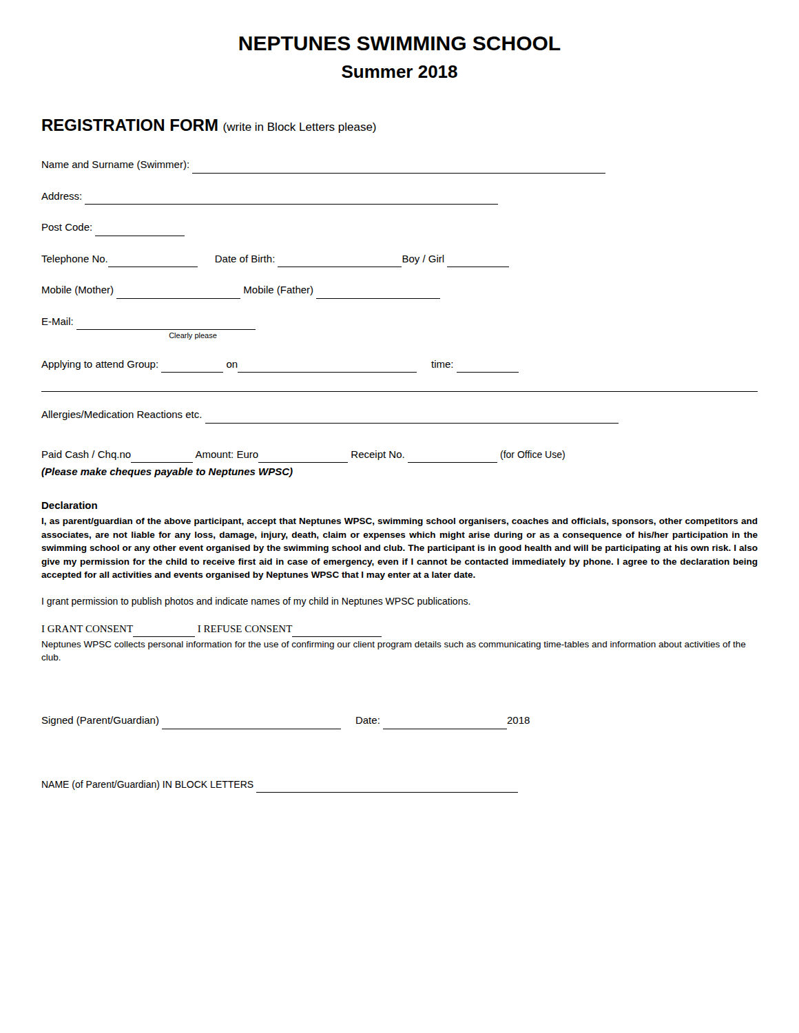NEPTUNES SWIMMING SCHOOL
Summer 2018
REGISTRATION FORM (write in Block Letters please)
Name and Surname (Swimmer):
Address:
Post Code:
Telephone No. Date of Birth: Boy / Girl
Mobile (Mother) Mobile (Father)
E-Mail: Clearly please
Applying to attend Group: on time:
Allergies/Medication Reactions etc.
Paid Cash / Chq.no Amount: Euro Receipt No. (for Office Use)
(Please make cheques payable to Neptunes WPSC)
Declaration
I, as parent/guardian of the above participant, accept that Neptunes WPSC, swimming school organisers, coaches and officials, sponsors, other competitors and associates, are not liable for any loss, damage, injury, death, claim or expenses which might arise during or as a consequence of his/her participation in the swimming school or any other event organised by the swimming school and club. The participant is in good health and will be participating at his own risk. I also give my permission for the child to receive first aid in case of emergency, even if I cannot be contacted immediately by phone. I agree to the declaration being accepted for all activities and events organised by Neptunes WPSC that I may enter at a later date.
I grant permission to publish photos and indicate names of my child in Neptunes WPSC publications.
I GRANT CONSENT I REFUSE CONSENT
Neptunes WPSC collects personal information for the use of confirming our client program details such as communicating time-tables and information about activities of the club.
Signed (Parent/Guardian) Date: 2018
NAME (of Parent/Guardian) IN BLOCK LETTERS